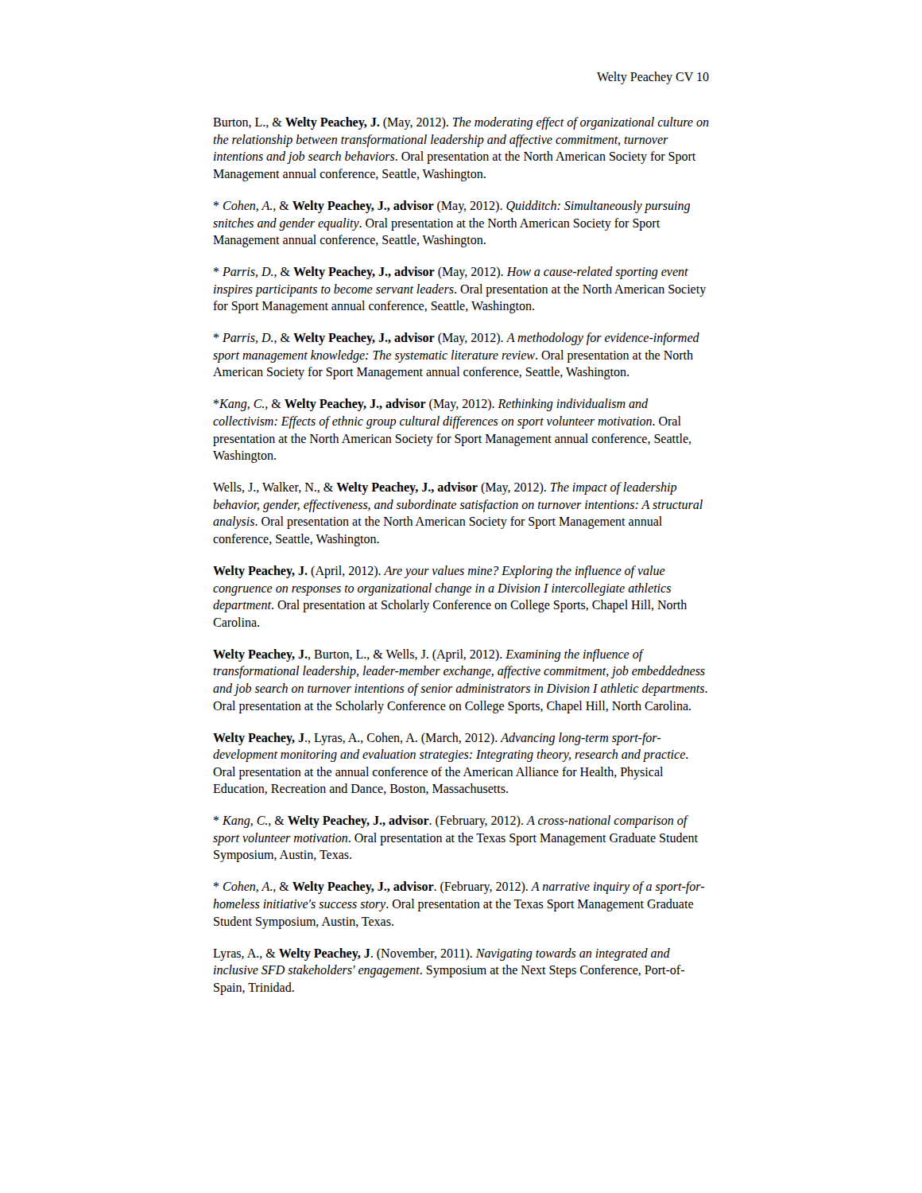Welty Peachey CV 10
Burton, L., & Welty Peachey, J. (May, 2012). The moderating effect of organizational culture on the relationship between transformational leadership and affective commitment, turnover intentions and job search behaviors. Oral presentation at the North American Society for Sport Management annual conference, Seattle, Washington.
* Cohen, A., & Welty Peachey, J., advisor (May, 2012). Quidditch: Simultaneously pursuing snitches and gender equality. Oral presentation at the North American Society for Sport Management annual conference, Seattle, Washington.
* Parris, D., & Welty Peachey, J., advisor (May, 2012). How a cause-related sporting event inspires participants to become servant leaders. Oral presentation at the North American Society for Sport Management annual conference, Seattle, Washington.
* Parris, D., & Welty Peachey, J., advisor (May, 2012). A methodology for evidence-informed sport management knowledge: The systematic literature review. Oral presentation at the North American Society for Sport Management annual conference, Seattle, Washington.
*Kang, C., & Welty Peachey, J., advisor (May, 2012). Rethinking individualism and collectivism: Effects of ethnic group cultural differences on sport volunteer motivation. Oral presentation at the North American Society for Sport Management annual conference, Seattle, Washington.
Wells, J., Walker, N., & Welty Peachey, J., advisor (May, 2012). The impact of leadership behavior, gender, effectiveness, and subordinate satisfaction on turnover intentions: A structural analysis. Oral presentation at the North American Society for Sport Management annual conference, Seattle, Washington.
Welty Peachey, J. (April, 2012). Are your values mine? Exploring the influence of value congruence on responses to organizational change in a Division I intercollegiate athletics department. Oral presentation at Scholarly Conference on College Sports, Chapel Hill, North Carolina.
Welty Peachey, J., Burton, L., & Wells, J. (April, 2012). Examining the influence of transformational leadership, leader-member exchange, affective commitment, job embeddedness and job search on turnover intentions of senior administrators in Division I athletic departments. Oral presentation at the Scholarly Conference on College Sports, Chapel Hill, North Carolina.
Welty Peachey, J., Lyras, A., Cohen, A. (March, 2012). Advancing long-term sport-for-development monitoring and evaluation strategies: Integrating theory, research and practice. Oral presentation at the annual conference of the American Alliance for Health, Physical Education, Recreation and Dance, Boston, Massachusetts.
* Kang, C., & Welty Peachey, J., advisor. (February, 2012). A cross-national comparison of sport volunteer motivation. Oral presentation at the Texas Sport Management Graduate Student Symposium, Austin, Texas.
* Cohen, A., & Welty Peachey, J., advisor. (February, 2012). A narrative inquiry of a sport-for-homeless initiative's success story. Oral presentation at the Texas Sport Management Graduate Student Symposium, Austin, Texas.
Lyras, A., & Welty Peachey, J. (November, 2011). Navigating towards an integrated and inclusive SFD stakeholders' engagement. Symposium at the Next Steps Conference, Port-of-Spain, Trinidad.